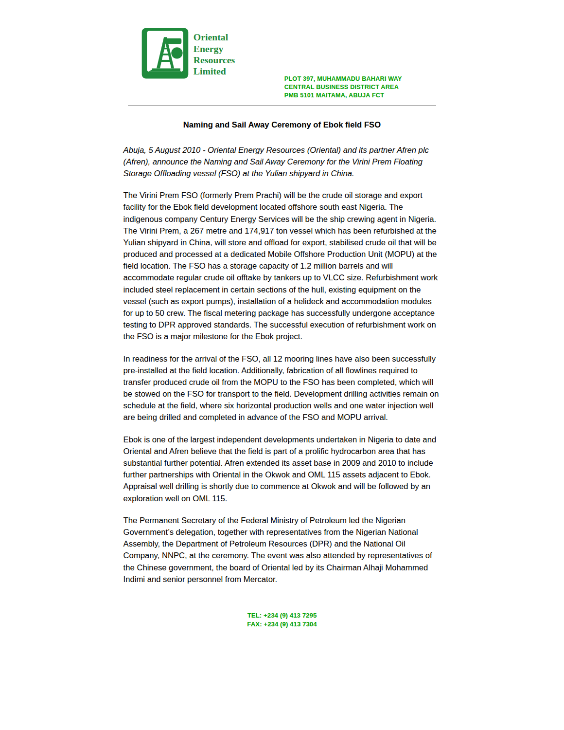Oriental Energy Resources Limited Oriental Energy Resources Limited
PLOT 397, MUHAMMADU BAHARI WAY
CENTRAL BUSINESS DISTRICT AREA
PMB 5101 MAITAMA, ABUJA FCT
Naming and Sail Away Ceremony of Ebok field FSO
Abuja, 5 August 2010 - Oriental Energy Resources (Oriental) and its partner Afren plc (Afren), announce the Naming and Sail Away Ceremony for the Virini Prem Floating Storage Offloading vessel (FSO) at the Yulian shipyard in China.
The Virini Prem FSO (formerly Prem Prachi) will be the crude oil storage and export facility for the Ebok field development located offshore south east Nigeria. The indigenous company Century Energy Services will be the ship crewing agent in Nigeria. The Virini Prem, a 267 metre and 174,917 ton vessel which has been refurbished at the Yulian shipyard in China, will store and offload for export, stabilised crude oil that will be produced and processed at a dedicated Mobile Offshore Production Unit (MOPU) at the field location. The FSO has a storage capacity of 1.2 million barrels and will accommodate regular crude oil offtake by tankers up to VLCC size. Refurbishment work included steel replacement in certain sections of the hull, existing equipment on the vessel (such as export pumps), installation of a helideck and accommodation modules for up to 50 crew. The fiscal metering package has successfully undergone acceptance testing to DPR approved standards. The successful execution of refurbishment work on the FSO is a major milestone for the Ebok project.
In readiness for the arrival of the FSO, all 12 mooring lines have also been successfully pre-installed at the field location. Additionally, fabrication of all flowlines required to transfer produced crude oil from the MOPU to the FSO has been completed, which will be stowed on the FSO for transport to the field. Development drilling activities remain on schedule at the field, where six horizontal production wells and one water injection well are being drilled and completed in advance of the FSO and MOPU arrival.
Ebok is one of the largest independent developments undertaken in Nigeria to date and Oriental and Afren believe that the field is part of a prolific hydrocarbon area that has substantial further potential. Afren extended its asset base in 2009 and 2010 to include further partnerships with Oriental in the Okwok and OML 115 assets adjacent to Ebok. Appraisal well drilling is shortly due to commence at Okwok and will be followed by an exploration well on OML 115.
The Permanent Secretary of the Federal Ministry of Petroleum led the Nigerian Government’s delegation, together with representatives from the Nigerian National Assembly, the Department of Petroleum Resources (DPR) and the National Oil Company, NNPC, at the ceremony. The event was also attended by representatives of the Chinese government, the board of Oriental led by its Chairman Alhaji Mohammed Indimi and senior personnel from Mercator.
TEL: +234 (9) 413 7295
FAX: +234 (9) 413 7304